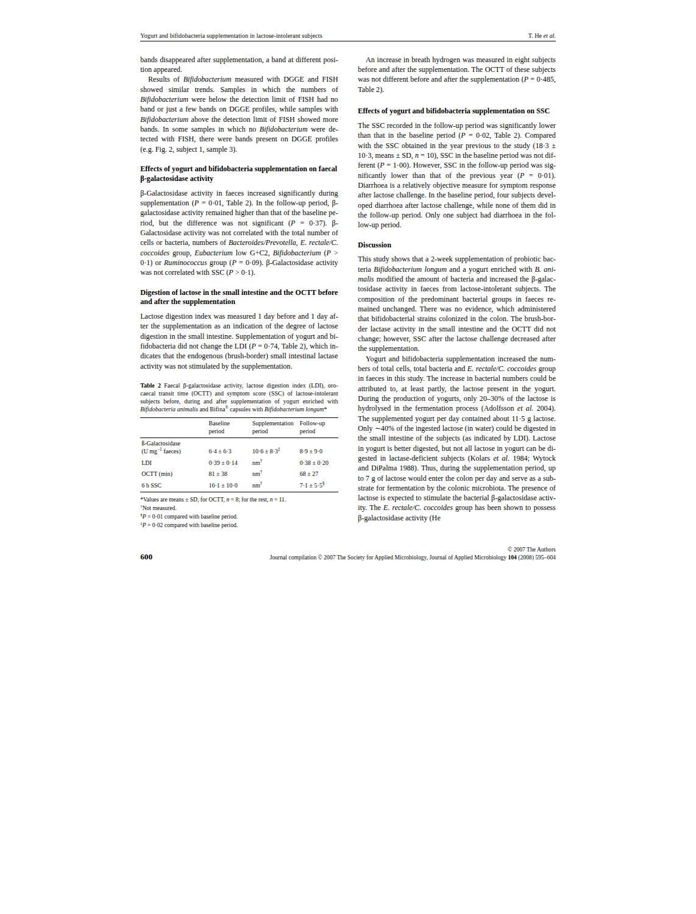Yogurt and bifidobacteria supplementation in lactose-intolerant subjects
T. He et al.
bands disappeared after supplementation, a band at different position appeared.
Results of Bifidobacterium measured with DGGE and FISH showed similar trends. Samples in which the numbers of Bifidobacterium were below the detection limit of FISH had no band or just a few bands on DGGE profiles, while samples with Bifidobacterium above the detection limit of FISH showed more bands. In some samples in which no Bifidobacterium were detected with FISH, there were bands present on DGGE profiles (e.g. Fig. 2, subject 1, sample 3).
Effects of yogurt and bifidobacteria supplementation on faecal β-galactosidase activity
β-Galactosidase activity in faeces increased significantly during supplementation (P = 0·01, Table 2). In the follow-up period, β-galactosidase activity remained higher than that of the baseline period, but the difference was not significant (P = 0·37). β-Galactosidase activity was not correlated with the total number of cells or bacteria, numbers of Bacteroides/Prevotella, E. rectale/C. coccoides group, Eubacterium low G+C2, Bifidobacterium (P > 0·1) or Ruminococcus group (P = 0·09). β-Galactosidase activity was not correlated with SSC (P > 0·1).
Digestion of lactose in the small intestine and the OCTT before and after the supplementation
Lactose digestion index was measured 1 day before and 1 day after the supplementation as an indication of the degree of lactose digestion in the small intestine. Supplementation of yogurt and bifidobacteria did not change the LDI (P = 0·74, Table 2), which indicates that the endogenous (brush-border) small intestinal lactase activity was not stimulated by the supplementation.
Table 2 Faecal β-galactosidase activity, lactose digestion index (LDI), oro-caecal transit time (OCTT) and symptom score (SSC) of lactose-intolerant subjects before, during and after supplementation of yogurt enriched with Bifidobacteria animalis and Bifina® capsules with Bifidobacterium longum*
| | Baseline period | Supplementation period | Follow-up period |
| --- | --- | --- | --- |
| ß-Galactosidase (U mg −1 faeces) | 6·4 ± 6·3 | 10·6 ± 8·3 ‡ | 8·9 ± 9·0 |
| LDI | 0·39 ± 0·14 | nm † | 0·38 ± 0·20 |
| OCTT (min) | 81 ± 38 | nm † | 68 ± 27 |
| 6 h SSC | 16·1 ± 10·0 | nm † | 7·1 ± 5·5 § |
*Values are means ± SD, for OCTT, n = 8; for the rest, n = 11.
†Not measured.
§P = 0·01 compared with baseline period.
‡P = 0·02 compared with baseline period.
An increase in breath hydrogen was measured in eight subjects before and after the supplementation. The OCTT of these subjects was not different before and after the supplementation (P = 0·485, Table 2).
Effects of yogurt and bifidobacteria supplementation on SSC
The SSC recorded in the follow-up period was significantly lower than that in the baseline period (P = 0·02, Table 2). Compared with the SSC obtained in the year previous to the study (18·3 ± 10·3, means ± SD, n = 10), SSC in the baseline period was not different (P = 1·00). However, SSC in the follow-up period was significantly lower than that of the previous year (P = 0·01). Diarrhoea is a relatively objective measure for symptom response after lactose challenge. In the baseline period, four subjects developed diarrhoea after lactose challenge, while none of them did in the follow-up period. Only one subject had diarrhoea in the follow-up period.
Discussion
This study shows that a 2-week supplementation of probiotic bacteria Bifidobacterium longum and a yogurt enriched with B. animalis modified the amount of bacteria and increased the β-galactosidase activity in faeces from lactose-intolerant subjects. The composition of the predominant bacterial groups in faeces remained unchanged. There was no evidence, which administered that bifidobacterial strains colonized in the colon. The brush-border lactase activity in the small intestine and the OCTT did not change; however, SSC after the lactose challenge decreased after the supplementation.
Yogurt and bifidobacteria supplementation increased the numbers of total cells, total bacteria and E. rectale/C. coccoides group in faeces in this study. The increase in bacterial numbers could be attributed to, at least partly, the lactose present in the yogurt. During the production of yogurts, only 20–30% of the lactose is hydrolysed in the fermentation process (Adolfsson et al. 2004). The supplemented yogurt per day contained about 11·5 g lactose. Only ∼40% of the ingested lactose (in water) could be digested in the small intestine of the subjects (as indicated by LDI). Lactose in yogurt is better digested, but not all lactose in yogurt can be digested in lactase-deficient subjects (Kolars et al. 1984; Wytock and DiPalma 1988). Thus, during the supplementation period, up to 7 g of lactose would enter the colon per day and serve as a substrate for fermentation by the colonic microbiota. The presence of lactose is expected to stimulate the bacterial β-galactosidase activity. The E. rectale/C. coccoides group has been shown to possess β-galactosidase activity (He
600
© 2007 The Authors
Journal compilation © 2007 The Society for Applied Microbiology, Journal of Applied Microbiology 104 (2008) 595–604